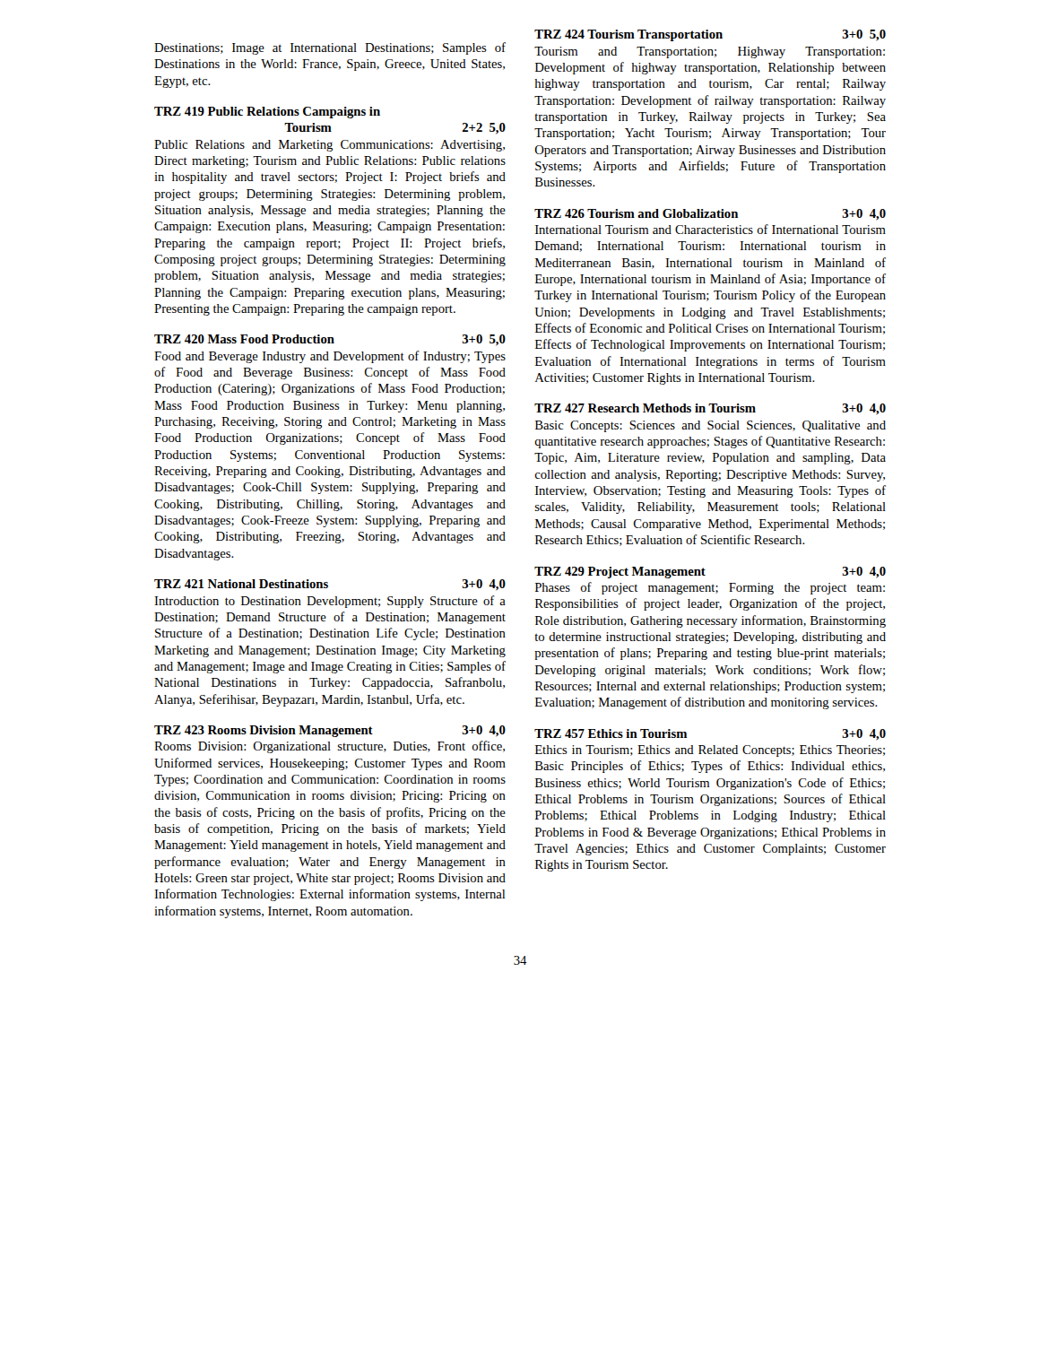Destinations; Image at International Destinations; Samples of Destinations in the World: France, Spain, Greece, United States, Egypt, etc.
TRZ 419 Public Relations Campaigns in Tourism2+2 5,0
Public Relations and Marketing Communications: Advertising, Direct marketing; Tourism and Public Relations: Public relations in hospitality and travel sectors; Project I: Project briefs and project groups; Determining Strategies: Determining problem, Situation analysis, Message and media strategies; Planning the Campaign: Execution plans, Measuring; Campaign Presentation: Preparing the campaign report; Project II: Project briefs, Composing project groups; Determining Strategies: Determining problem, Situation analysis, Message and media strategies; Planning the Campaign: Preparing execution plans, Measuring; Presenting the Campaign: Preparing the campaign report.
TRZ 420 Mass Food Production 3+0 5,0
Food and Beverage Industry and Development of Industry; Types of Food and Beverage Business: Concept of Mass Food Production (Catering); Organizations of Mass Food Production; Mass Food Production Business in Turkey: Menu planning, Purchasing, Receiving, Storing and Control; Marketing in Mass Food Production Organizations; Concept of Mass Food Production Systems; Conventional Production Systems: Receiving, Preparing and Cooking, Distributing, Advantages and Disadvantages; Cook-Chill System: Supplying, Preparing and Cooking, Distributing, Chilling, Storing, Advantages and Disadvantages; Cook-Freeze System: Supplying, Preparing and Cooking, Distributing, Freezing, Storing, Advantages and Disadvantages.
TRZ 421 National Destinations 3+0 4,0
Introduction to Destination Development; Supply Structure of a Destination; Demand Structure of a Destination; Management Structure of a Destination; Destination Life Cycle; Destination Marketing and Management; Destination Image; City Marketing and Management; Image and Image Creating in Cities; Samples of National Destinations in Turkey: Cappadoccia, Safranbolu, Alanya, Seferihisar, Beypazarı, Mardin, Istanbul, Urfa, etc.
TRZ 423 Rooms Division Management 3+0 4,0
Rooms Division: Organizational structure, Duties, Front office, Uniformed services, Housekeeping; Customer Types and Room Types; Coordination and Communication: Coordination in rooms division, Communication in rooms division; Pricing: Pricing on the basis of costs, Pricing on the basis of profits, Pricing on the basis of competition, Pricing on the basis of markets; Yield Management: Yield management in hotels, Yield management and performance evaluation; Water and Energy Management in Hotels: Green star project, White star project; Rooms Division and Information Technologies: External information systems, Internal information systems, Internet, Room automation.
TRZ 424 Tourism Transportation 3+0 5,0
Tourism and Transportation; Highway Transportation: Development of highway transportation, Relationship between highway transportation and tourism, Car rental; Railway Transportation: Development of railway transportation: Railway transportation in Turkey, Railway projects in Turkey; Sea Transportation; Yacht Tourism; Airway Transportation; Tour Operators and Transportation; Airway Businesses and Distribution Systems; Airports and Airfields; Future of Transportation Businesses.
TRZ 426 Tourism and Globalization 3+0 4,0
International Tourism and Characteristics of International Tourism Demand; International Tourism: International tourism in Mediterranean Basin, International tourism in Mainland of Europe, International tourism in Mainland of Asia; Importance of Turkey in International Tourism; Tourism Policy of the European Union; Developments in Lodging and Travel Establishments; Effects of Economic and Political Crises on International Tourism; Effects of Technological Improvements on International Tourism; Evaluation of International Integrations in terms of Tourism Activities; Customer Rights in International Tourism.
TRZ 427 Research Methods in Tourism 3+0 4,0
Basic Concepts: Sciences and Social Sciences, Qualitative and quantitative research approaches; Stages of Quantitative Research: Topic, Aim, Literature review, Population and sampling, Data collection and analysis, Reporting; Descriptive Methods: Survey, Interview, Observation; Testing and Measuring Tools: Types of scales, Validity, Reliability, Measurement tools; Relational Methods; Causal Comparative Method, Experimental Methods; Research Ethics; Evaluation of Scientific Research.
TRZ 429 Project Management 3+0 4,0
Phases of project management; Forming the project team: Responsibilities of project leader, Organization of the project, Role distribution, Gathering necessary information, Brainstorming to determine instructional strategies; Developing, distributing and presentation of plans; Preparing and testing blue-print materials; Developing original materials; Work conditions; Work flow; Resources; Internal and external relationships; Production system; Evaluation; Management of distribution and monitoring services.
TRZ 457 Ethics in Tourism 3+0 4,0
Ethics in Tourism; Ethics and Related Concepts; Ethics Theories; Basic Principles of Ethics; Types of Ethics: Individual ethics, Business ethics; World Tourism Organization's Code of Ethics; Ethical Problems in Tourism Organizations; Sources of Ethical Problems; Ethical Problems in Lodging Industry; Ethical Problems in Food & Beverage Organizations; Ethical Problems in Travel Agencies; Ethics and Customer Complaints; Customer Rights in Tourism Sector.
34